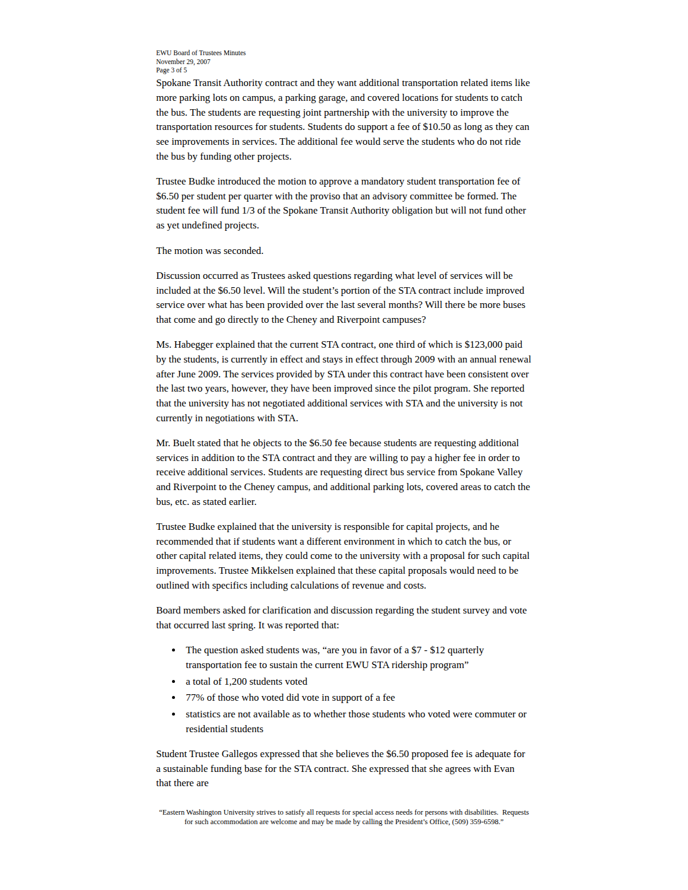EWU Board of Trustees Minutes
November 29, 2007
Page 3 of 5
Spokane Transit Authority contract and they want additional transportation related items like more parking lots on campus, a parking garage, and covered locations for students to catch the bus. The students are requesting joint partnership with the university to improve the transportation resources for students. Students do support a fee of $10.50 as long as they can see improvements in services. The additional fee would serve the students who do not ride the bus by funding other projects.
Trustee Budke introduced the motion to approve a mandatory student transportation fee of $6.50 per student per quarter with the proviso that an advisory committee be formed. The student fee will fund 1/3 of the Spokane Transit Authority obligation but will not fund other as yet undefined projects.
The motion was seconded.
Discussion occurred as Trustees asked questions regarding what level of services will be included at the $6.50 level. Will the student’s portion of the STA contract include improved service over what has been provided over the last several months? Will there be more buses that come and go directly to the Cheney and Riverpoint campuses?
Ms. Habegger explained that the current STA contract, one third of which is $123,000 paid by the students, is currently in effect and stays in effect through 2009 with an annual renewal after June 2009. The services provided by STA under this contract have been consistent over the last two years, however, they have been improved since the pilot program. She reported that the university has not negotiated additional services with STA and the university is not currently in negotiations with STA.
Mr. Buelt stated that he objects to the $6.50 fee because students are requesting additional services in addition to the STA contract and they are willing to pay a higher fee in order to receive additional services. Students are requesting direct bus service from Spokane Valley and Riverpoint to the Cheney campus, and additional parking lots, covered areas to catch the bus, etc. as stated earlier.
Trustee Budke explained that the university is responsible for capital projects, and he recommended that if students want a different environment in which to catch the bus, or other capital related items, they could come to the university with a proposal for such capital improvements. Trustee Mikkelsen explained that these capital proposals would need to be outlined with specifics including calculations of revenue and costs.
Board members asked for clarification and discussion regarding the student survey and vote that occurred last spring. It was reported that:
The question asked students was, “are you in favor of a $7 - $12 quarterly transportation fee to sustain the current EWU STA ridership program”
a total of 1,200 students voted
77% of those who voted did vote in support of a fee
statistics are not available as to whether those students who voted were commuter or residential students
Student Trustee Gallegos expressed that she believes the $6.50 proposed fee is adequate for a sustainable funding base for the STA contract. She expressed that she agrees with Evan that there are
“Eastern Washington University strives to satisfy all requests for special access needs for persons with disabilities. Requests for such accommodation are welcome and may be made by calling the President’s Office, (509) 359-6598.”